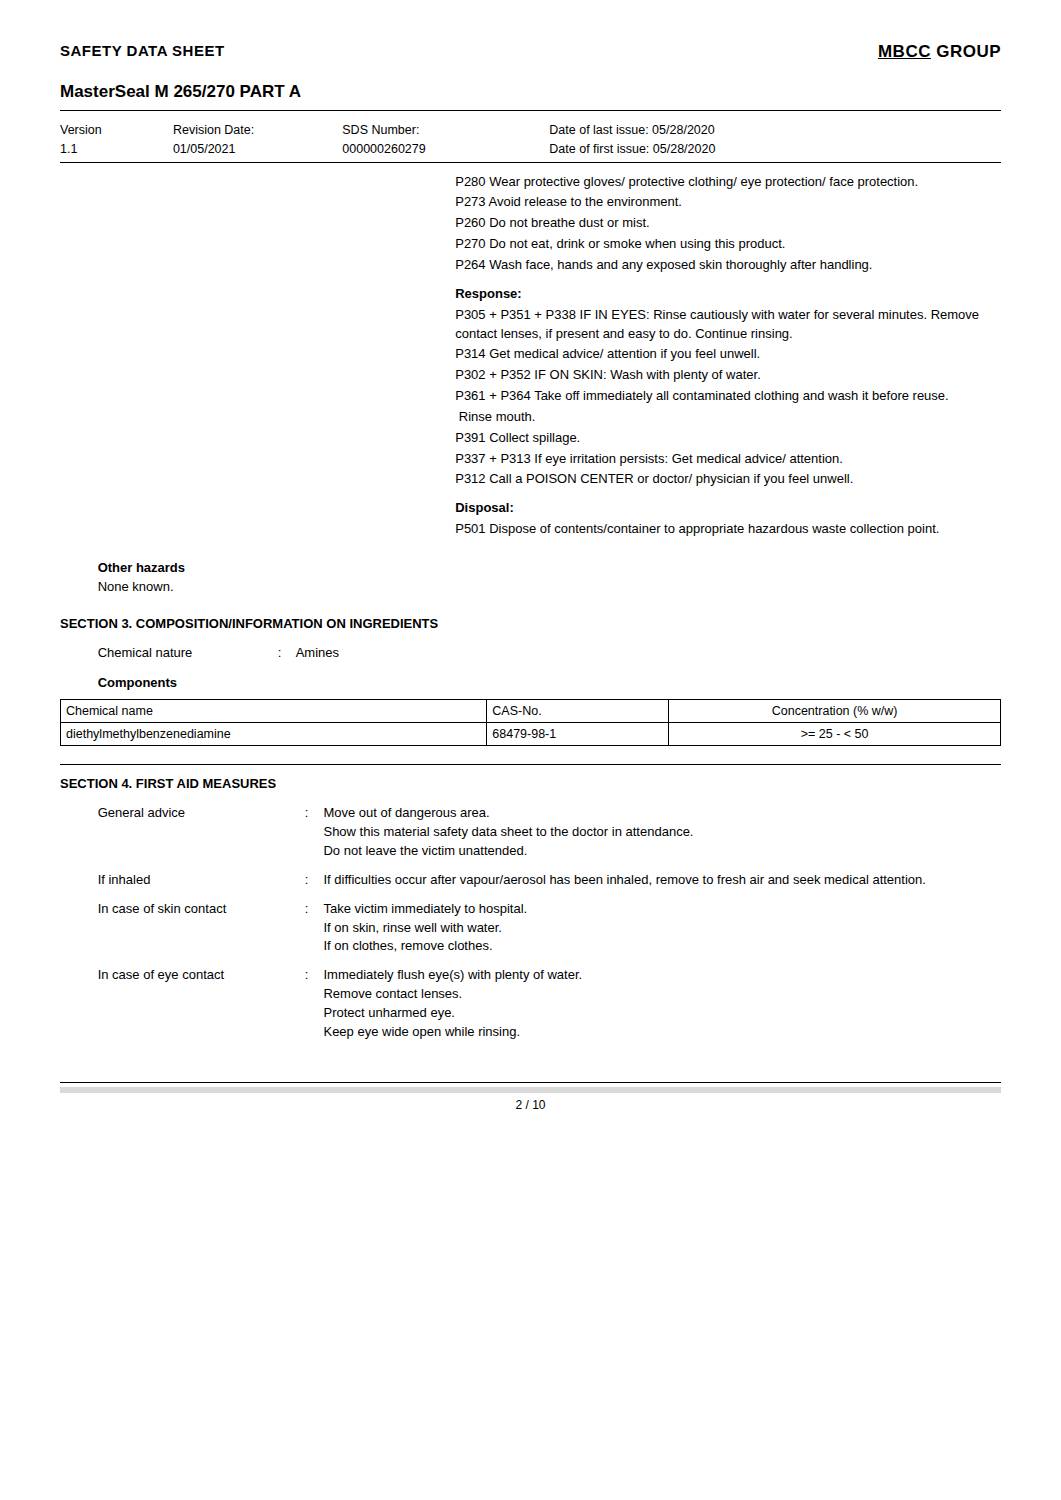MBCC GROUP
SAFETY DATA SHEET
MasterSeal M 265/270 PART A
| Version 1.1 | Revision Date: 01/05/2021 | SDS Number: 000000260279 | Date of last issue: 05/28/2020 Date of first issue: 05/28/2020 |
P280 Wear protective gloves/ protective clothing/ eye protection/ face protection.
P273 Avoid release to the environment.
P260 Do not breathe dust or mist.
P270 Do not eat, drink or smoke when using this product.
P264 Wash face, hands and any exposed skin thoroughly after handling.
Response:
P305 + P351 + P338 IF IN EYES: Rinse cautiously with water for several minutes. Remove contact lenses, if present and easy to do. Continue rinsing.
P314 Get medical advice/ attention if you feel unwell.
P302 + P352 IF ON SKIN: Wash with plenty of water.
P361 + P364 Take off immediately all contaminated clothing and wash it before reuse.
Rinse mouth.
P391 Collect spillage.
P337 + P313 If eye irritation persists: Get medical advice/ attention.
P312 Call a POISON CENTER or doctor/ physician if you feel unwell.
Disposal:
P501 Dispose of contents/container to appropriate hazardous waste collection point.
Other hazards
None known.
SECTION 3. COMPOSITION/INFORMATION ON INGREDIENTS
Chemical nature: Amines
Components
| Chemical name | CAS-No. | Concentration (% w/w) |
| --- | --- | --- |
| diethylmethylbenzenediamine | 68479-98-1 | >= 25 - < 50 |
SECTION 4. FIRST AID MEASURES
| General advice | : | Move out of dangerous area. Show this material safety data sheet to the doctor in attendance. Do not leave the victim unattended. |
| If inhaled | : | If difficulties occur after vapour/aerosol has been inhaled, remove to fresh air and seek medical attention. |
| In case of skin contact | : | Take victim immediately to hospital. If on skin, rinse well with water. If on clothes, remove clothes. |
| In case of eye contact | : | Immediately flush eye(s) with plenty of water. Remove contact lenses. Protect unharmed eye. Keep eye wide open while rinsing. |
2 / 10